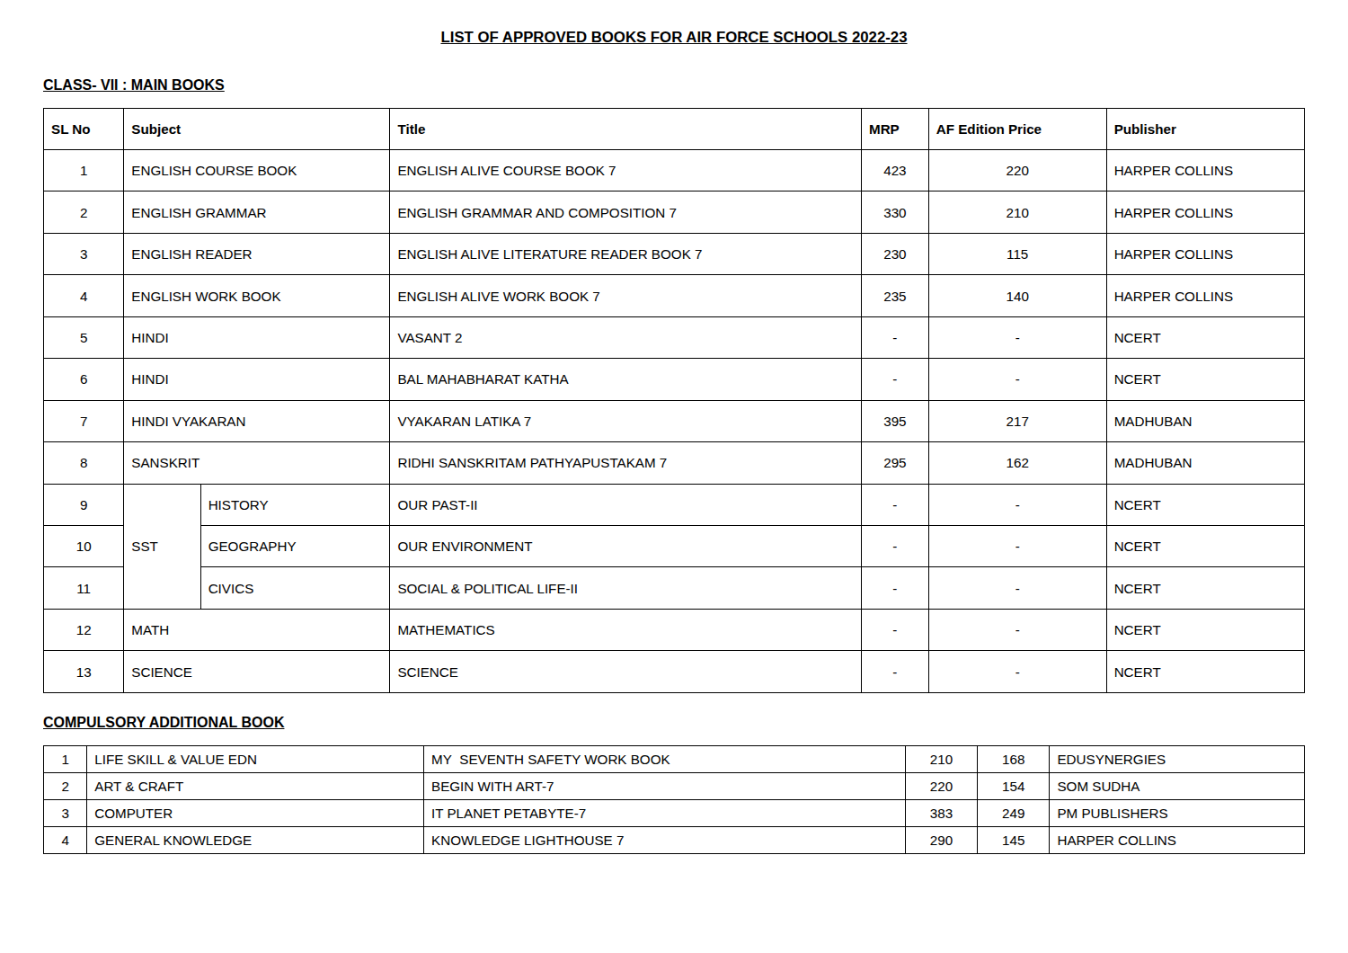LIST OF APPROVED BOOKS FOR AIR FORCE SCHOOLS 2022-23
CLASS- VII : MAIN BOOKS
| SL No | Subject | Title | MRP | AF Edition Price | Publisher |
| --- | --- | --- | --- | --- | --- |
| 1 | ENGLISH COURSE BOOK | ENGLISH ALIVE COURSE BOOK 7 | 423 | 220 | HARPER COLLINS |
| 2 | ENGLISH GRAMMAR | ENGLISH GRAMMAR AND COMPOSITION 7 | 330 | 210 | HARPER COLLINS |
| 3 | ENGLISH READER | ENGLISH ALIVE LITERATURE READER BOOK 7 | 230 | 115 | HARPER COLLINS |
| 4 | ENGLISH WORK BOOK | ENGLISH ALIVE WORK BOOK 7 | 235 | 140 | HARPER COLLINS |
| 5 | HINDI | VASANT 2 | - | - | NCERT |
| 6 | HINDI | BAL MAHABHARAT KATHA | - | - | NCERT |
| 7 | HINDI VYAKARAN | VYAKARAN LATIKA 7 | 395 | 217 | MADHUBAN |
| 8 | SANSKRIT | RIDHI SANSKRITAM PATHYAPUSTAKAM 7 | 295 | 162 | MADHUBAN |
| 9 | SST | HISTORY | OUR PAST-II | - | - | NCERT |
| 10 | GEOGRAPHY | OUR ENVIRONMENT | - | - | NCERT |
| 11 | CIVICS | SOCIAL & POLITICAL LIFE-II | - | - | NCERT |
| 12 | MATH | MATHEMATICS | - | - | NCERT |
| 13 | SCIENCE | SCIENCE | - | - | NCERT |
COMPULSORY ADDITIONAL BOOK
| 1 | LIFE SKILL & VALUE EDN | MY SEVENTH SAFETY WORK BOOK | 210 | 168 | EDUSYNERGIES |
| 2 | ART & CRAFT | BEGIN WITH ART-7 | 220 | 154 | SOM SUDHA |
| 3 | COMPUTER | IT PLANET PETABYTE-7 | 383 | 249 | PM PUBLISHERS |
| 4 | GENERAL KNOWLEDGE | KNOWLEDGE LIGHTHOUSE 7 | 290 | 145 | HARPER COLLINS |